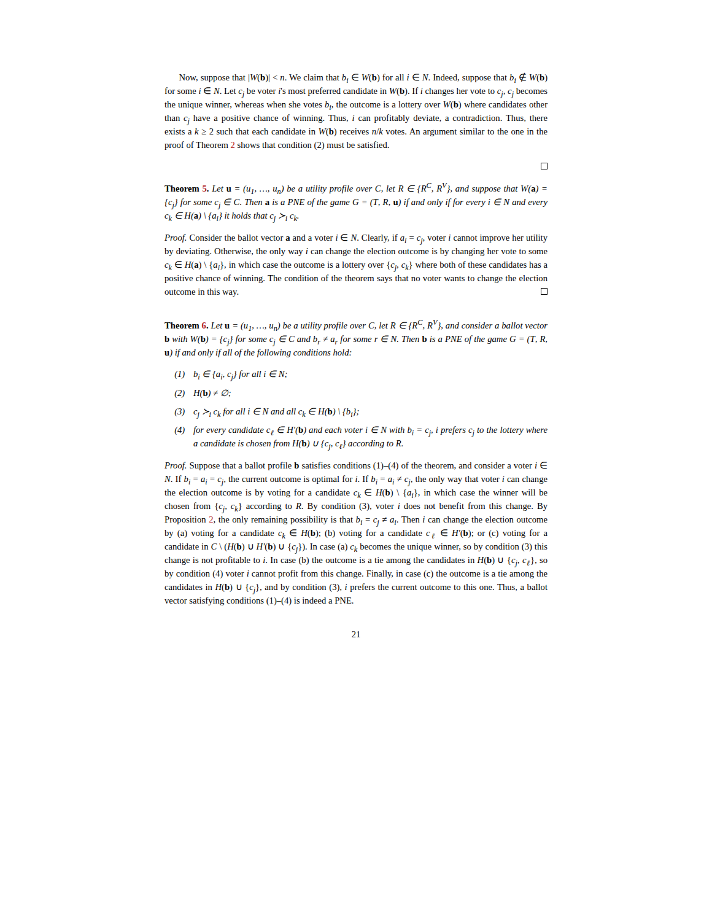Now, suppose that |W(b)| < n. We claim that bi ∈ W(b) for all i ∈ N. Indeed, suppose that bi ∉ W(b) for some i ∈ N. Let cj be voter i's most preferred candidate in W(b). If i changes her vote to cj, cj becomes the unique winner, whereas when she votes bi, the outcome is a lottery over W(b) where candidates other than cj have a positive chance of winning. Thus, i can profitably deviate, a contradiction. Thus, there exists a k ≥ 2 such that each candidate in W(b) receives n/k votes. An argument similar to the one in the proof of Theorem 2 shows that condition (2) must be satisfied.
Theorem 5. Let u = (u1, …, un) be a utility profile over C, let R ∈ {RC, RV}, and suppose that W(a) = {cj} for some cj ∈ C. Then a is a PNE of the game G = (T, R, u) if and only if for every i ∈ N and every ck ∈ H(a) \ {ai} it holds that cj ≻i ck.
Proof. Consider the ballot vector a and a voter i ∈ N. Clearly, if ai = cj, voter i cannot improve her utility by deviating. Otherwise, the only way i can change the election outcome is by changing her vote to some ck ∈ H(a) \ {ai}, in which case the outcome is a lottery over {cj, ck} where both of these candidates has a positive chance of winning. The condition of the theorem says that no voter wants to change the election outcome in this way.
Theorem 6. Let u = (u1, …, un) be a utility profile over C, let R ∈ {RC, RV}, and consider a ballot vector b with W(b) = {cj} for some cj ∈ C and br ≠ ar for some r ∈ N. Then b is a PNE of the game G = (T, R, u) if and only if all of the following conditions hold:
bi ∈ {ai, cj} for all i ∈ N;
H(b) ≠ ∅;
cj ≻i ck for all i ∈ N and all ck ∈ H(b) \ {bi};
for every candidate cℓ ∈ H′(b) and each voter i ∈ N with bi = cj, i prefers cj to the lottery where a candidate is chosen from H(b) ∪ {cj, cℓ} according to R.
Proof. Suppose that a ballot profile b satisfies conditions (1)–(4) of the theorem, and consider a voter i ∈ N. If bi = ai = cj, the current outcome is optimal for i. If bi = ai ≠ cj, the only way that voter i can change the election outcome is by voting for a candidate ck ∈ H(b) \ {ai}, in which case the winner will be chosen from {cj, ck} according to R. By condition (3), voter i does not benefit from this change. By Proposition 2, the only remaining possibility is that bi = cj ≠ ai. Then i can change the election outcome by (a) voting for a candidate ck ∈ H(b); (b) voting for a candidate cℓ ∈ H′(b); or (c) voting for a candidate in C \ (H(b) ∪ H′(b) ∪ {cj}). In case (a) ck becomes the unique winner, so by condition (3) this change is not profitable to i. In case (b) the outcome is a tie among the candidates in H(b) ∪ {cj, cℓ}, so by condition (4) voter i cannot profit from this change. Finally, in case (c) the outcome is a tie among the candidates in H(b) ∪ {cj}, and by condition (3), i prefers the current outcome to this one. Thus, a ballot vector satisfying conditions (1)–(4) is indeed a PNE.
21